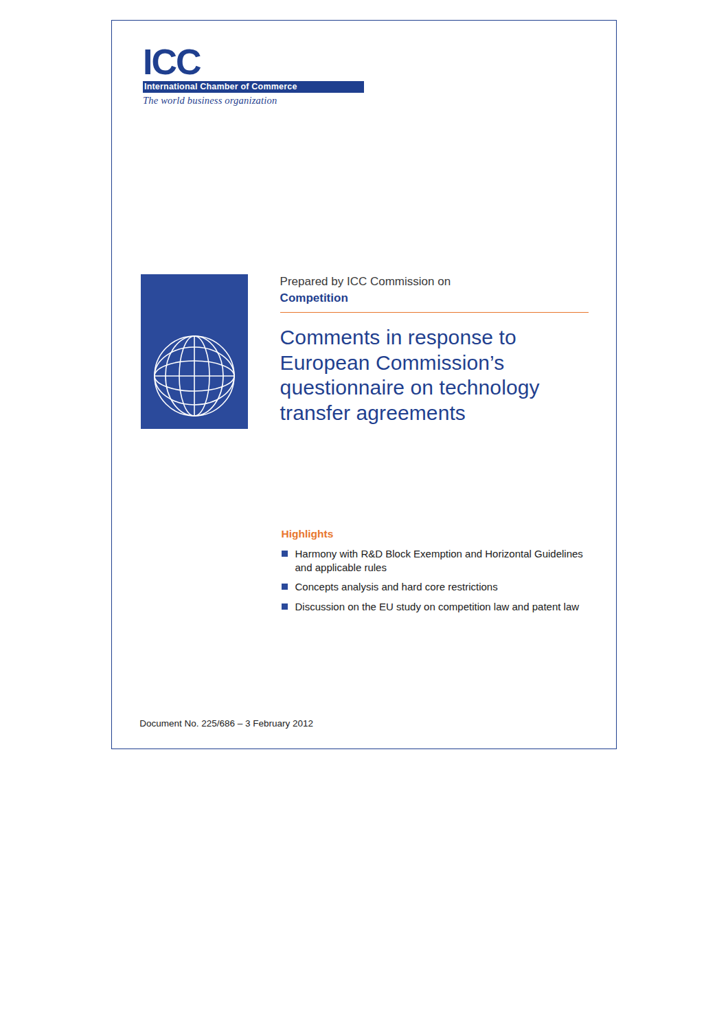ICC
International Chamber of Commerce
The world business organization
Prepared by ICC Commission on Competition
Comments in response to European Commission’s questionnaire on technology transfer agreements
Highlights
Harmony with R&D Block Exemption and Horizontal Guidelines and applicable rules
Concepts analysis and hard core restrictions
Discussion on the EU study on competition law and patent law
Document No. 225/686 – 3 February 2012